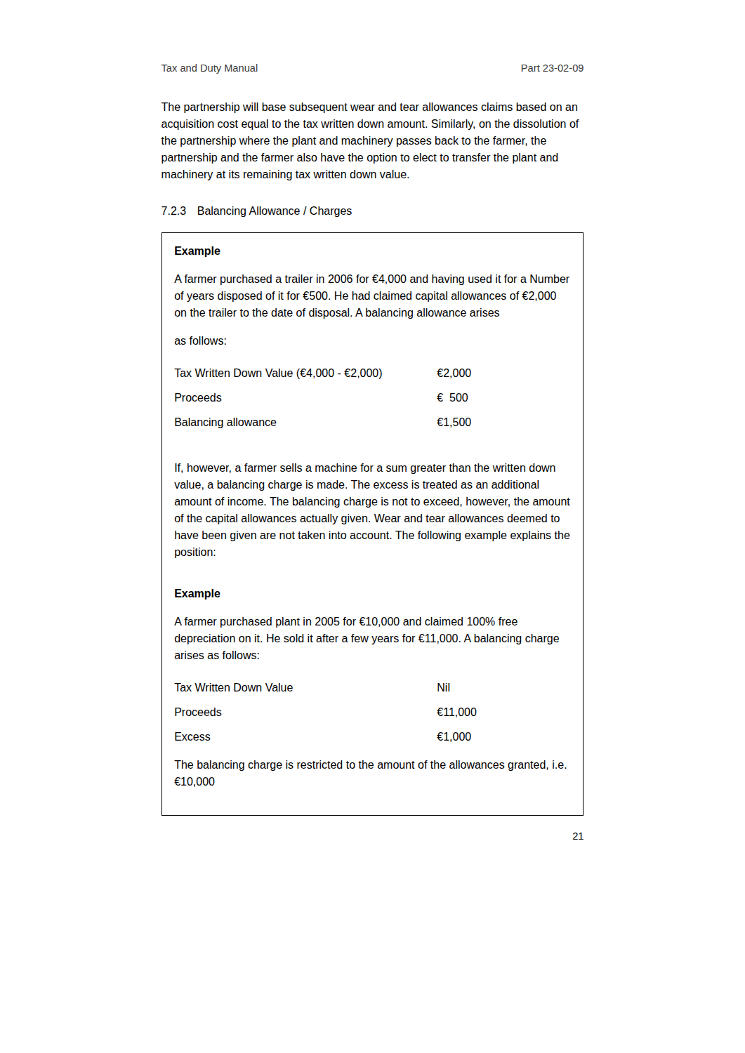Tax and Duty Manual
Part 23-02-09
The partnership will base subsequent wear and tear allowances claims based on an acquisition cost equal to the tax written down amount. Similarly, on the dissolution of the partnership where the plant and machinery passes back to the farmer, the partnership and the farmer also have the option to elect to transfer the plant and machinery at its remaining tax written down value.
7.2.3 Balancing Allowance / Charges
Example
A farmer purchased a trailer in 2006 for €4,000 and having used it for a Number of years disposed of it for €500. He had claimed capital allowances of €2,000 on the trailer to the date of disposal. A balancing allowance arises
as follows:
| Tax Written Down Value (€4,000 - €2,000) | €2,000 |
| Proceeds | € 500 |
| Balancing allowance | €1,500 |
If, however, a farmer sells a machine for a sum greater than the written down value, a balancing charge is made. The excess is treated as an additional amount of income. The balancing charge is not to exceed, however, the amount of the capital allowances actually given. Wear and tear allowances deemed to have been given are not taken into account. The following example explains the position:
Example
A farmer purchased plant in 2005 for €10,000 and claimed 100% free depreciation on it. He sold it after a few years for €11,000. A balancing charge arises as follows:
| Tax Written Down Value | Nil |
| Proceeds | €11,000 |
| Excess | €1,000 |
The balancing charge is restricted to the amount of the allowances granted, i.e. €10,000
21